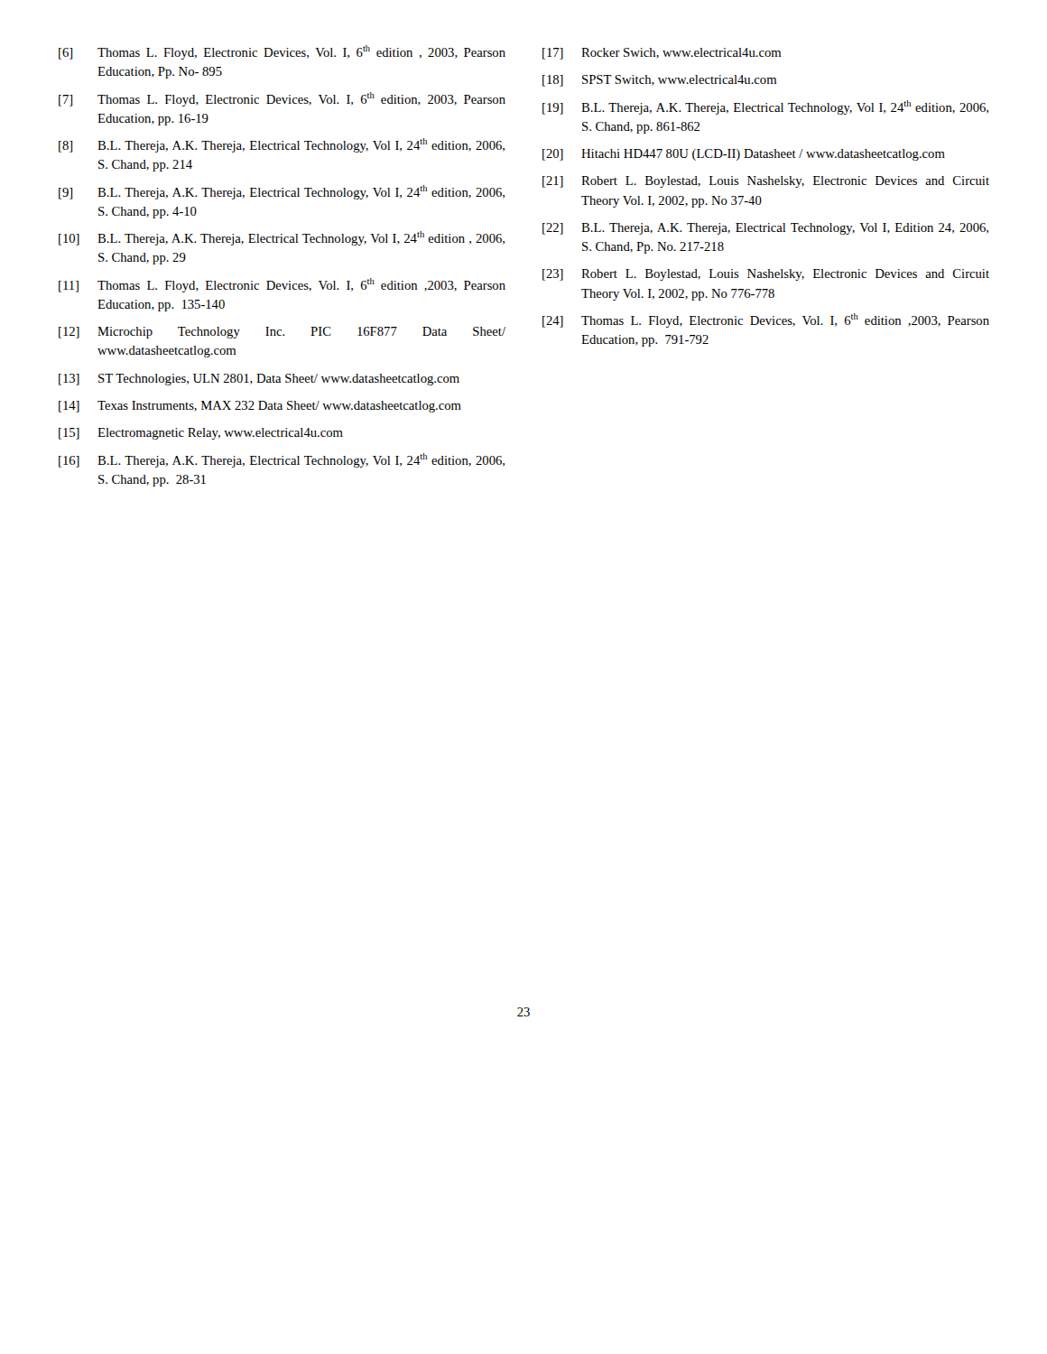[6] Thomas L. Floyd, Electronic Devices, Vol. I, 6th edition , 2003, Pearson Education, Pp. No- 895
[7] Thomas L. Floyd, Electronic Devices, Vol. I, 6th edition, 2003, Pearson Education, pp. 16-19
[8] B.L. Thereja, A.K. Thereja, Electrical Technology, Vol I, 24th edition, 2006, S. Chand, pp. 214
[9] B.L. Thereja, A.K. Thereja, Electrical Technology, Vol I, 24th edition, 2006, S. Chand, pp. 4-10
[10] B.L. Thereja, A.K. Thereja, Electrical Technology, Vol I, 24th edition , 2006, S. Chand, pp. 29
[11] Thomas L. Floyd, Electronic Devices, Vol. I, 6th edition ,2003, Pearson Education, pp. 135-140
[12] Microchip Technology Inc. PIC 16F877 Data Sheet/ www.datasheetcatlog.com
[13] ST Technologies, ULN 2801, Data Sheet/ www.datasheetcatlog.com
[14] Texas Instruments, MAX 232 Data Sheet/ www.datasheetcatlog.com
[15] Electromagnetic Relay, www.electrical4u.com
[16] B.L. Thereja, A.K. Thereja, Electrical Technology, Vol I, 24th edition, 2006, S. Chand, pp. 28-31
[17] Rocker Swich, www.electrical4u.com
[18] SPST Switch, www.electrical4u.com
[19] B.L. Thereja, A.K. Thereja, Electrical Technology, Vol I, 24th edition, 2006, S. Chand, pp. 861-862
[20] Hitachi HD447 80U (LCD-II) Datasheet / www.datasheetcatlog.com
[21] Robert L. Boylestad, Louis Nashelsky, Electronic Devices and Circuit Theory Vol. I, 2002, pp. No 37-40
[22] B.L. Thereja, A.K. Thereja, Electrical Technology, Vol I, Edition 24, 2006, S. Chand, Pp. No. 217-218
[23] Robert L. Boylestad, Louis Nashelsky, Electronic Devices and Circuit Theory Vol. I, 2002, pp. No 776-778
[24] Thomas L. Floyd, Electronic Devices, Vol. I, 6th edition ,2003, Pearson Education, pp. 791-792
23